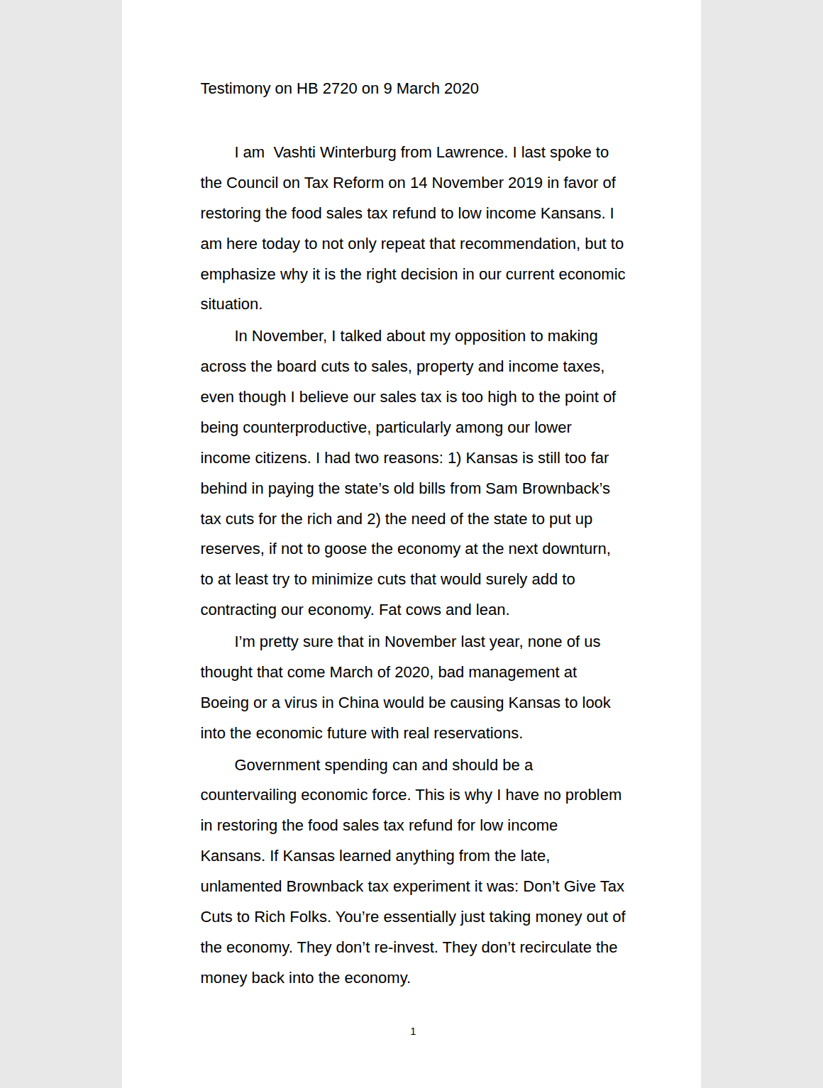Testimony on HB 2720 on 9 March 2020
I am Vashti Winterburg from Lawrence. I last spoke to the Council on Tax Reform on 14 November 2019 in favor of restoring the food sales tax refund to low income Kansans. I am here today to not only repeat that recommendation, but to emphasize why it is the right decision in our current economic situation.
In November, I talked about my opposition to making across the board cuts to sales, property and income taxes, even though I believe our sales tax is too high to the point of being counterproductive, particularly among our lower income citizens. I had two reasons: 1) Kansas is still too far behind in paying the state’s old bills from Sam Brownback’s tax cuts for the rich and 2) the need of the state to put up reserves, if not to goose the economy at the next downturn, to at least try to minimize cuts that would surely add to contracting our economy. Fat cows and lean.
I’m pretty sure that in November last year, none of us thought that come March of 2020, bad management at Boeing or a virus in China would be causing Kansas to look into the economic future with real reservations.
Government spending can and should be a countervailing economic force. This is why I have no problem in restoring the food sales tax refund for low income Kansans. If Kansas learned anything from the late, unlamented Brownback tax experiment it was: Don’t Give Tax Cuts to Rich Folks. You’re essentially just taking money out of the economy. They don’t re-invest. They don’t recirculate the money back into the economy.
1